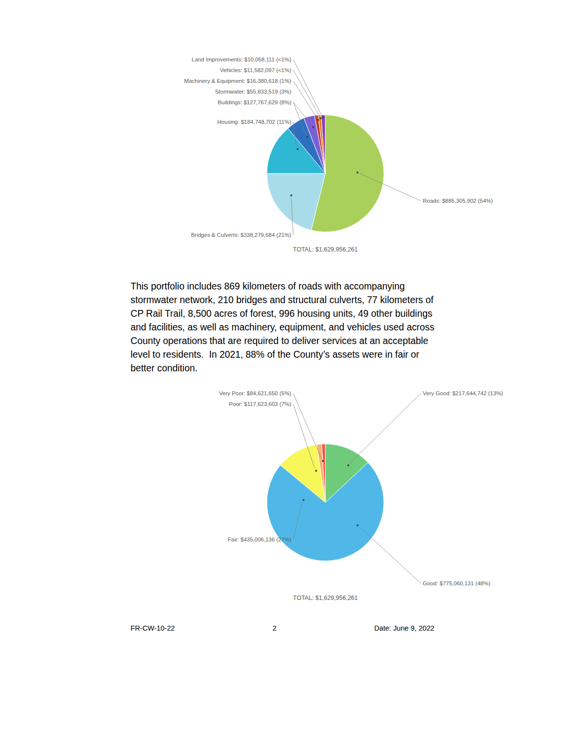Slices drawn starting at 12 o'clock going clockwise: Roads 54%, Bridges & Culverts 21%, Housing 11%, Buildings 8%, Stormwater 3%, Machinery & Equipment 1%, Vehicles <1%, Land Improvements <1% Land Improvements: $10,058,111 (<1%) Vehicles: $11,582,097 (<1%) Machinery & Equipment: $16,380,618 (1%) Stormwater: $55,833,519 (3%) Buildings: $127,767,629 (8%) Housing: $184,748,702 (11%) Bridges & Culverts: $338,279,684 (21%) Roads: $885,305,902 (54%) TOTAL: $1,629,956,261
This portfolio includes 869 kilometers of roads with accompanying stormwater network, 210 bridges and structural culverts, 77 kilometers of CP Rail Trail, 8,500 acres of forest, 996 housing units, 49 other buildings and facilities, as well as machinery, equipment, and vehicles used across County operations that are required to deliver services at an acceptable level to residents. In 2021, 88% of the County’s assets were in fair or better condition.
Slices clockwise from 12 o'clock: Very Good 13%, Good 48%, Fair 27%, Poor 7%, Very Poor 5% Very Poor: $84,621,650 (5%) Poor: $117,623,603 (7%) Fair: $435,006,136 (27%) Very Good: $217,644,742 (13%) Good: $775,060,131 (48%) TOTAL: $1,629,956,261
FR-CW-10-22
2
Date: June 9, 2022